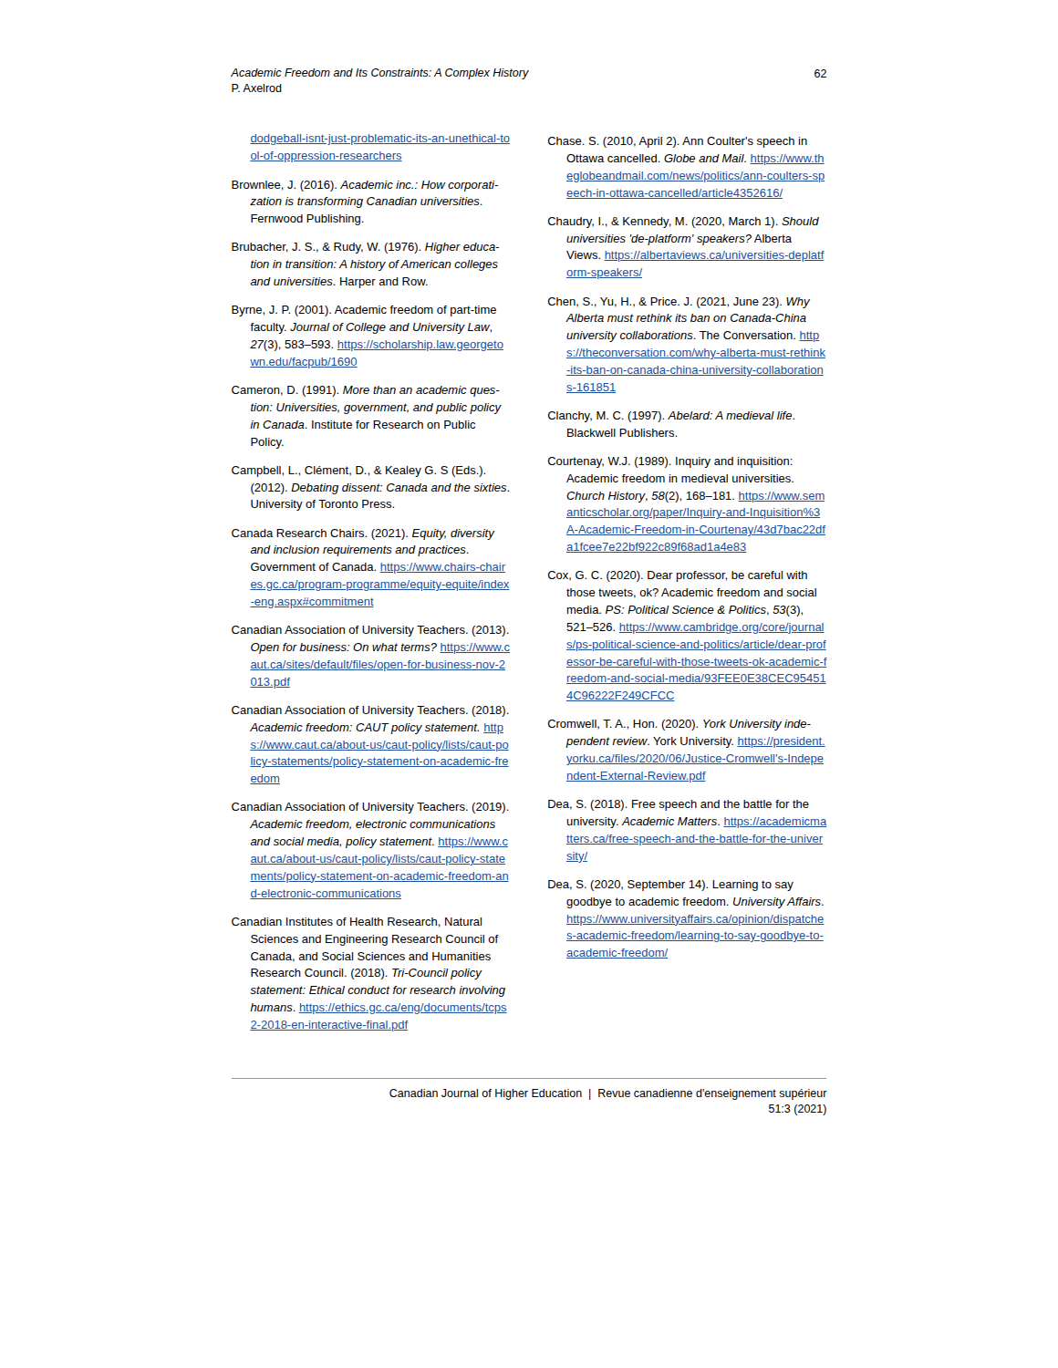Academic Freedom and Its Constraints: A Complex History
P. Axelrod
62
dodgeball-isnt-just-problematic-its-an-unethical-tool-of-oppression-researchers
Brownlee, J. (2016). Academic inc.: How corporatization is transforming Canadian universities. Fernwood Publishing.
Brubacher, J. S., & Rudy, W. (1976). Higher education in transition: A history of American colleges and universities. Harper and Row.
Byrne, J. P. (2001). Academic freedom of part-time faculty. Journal of College and University Law, 27(3), 583–593. https://scholarship.law.georgetown.edu/facpub/1690
Cameron, D. (1991). More than an academic question: Universities, government, and public policy in Canada. Institute for Research on Public Policy.
Campbell, L., Clément, D., & Kealey G. S (Eds.). (2012). Debating dissent: Canada and the sixties. University of Toronto Press.
Canada Research Chairs. (2021). Equity, diversity and inclusion requirements and practices. Government of Canada. https://www.chairs-chaires.gc.ca/program-programme/equity-equite/index-eng.aspx#commitment
Canadian Association of University Teachers. (2013). Open for business: On what terms? https://www.caut.ca/sites/default/files/open-for-business-nov-2013.pdf
Canadian Association of University Teachers. (2018). Academic freedom: CAUT policy statement. https://www.caut.ca/about-us/caut-policy/lists/caut-policy-statements/policy-statement-on-academic-freedom
Canadian Association of University Teachers. (2019). Academic freedom, electronic communications and social media, policy statement. https://www.caut.ca/about-us/caut-policy/lists/caut-policy-statements/policy-statement-on-academic-freedom-and-electronic-communications
Canadian Institutes of Health Research, Natural Sciences and Engineering Research Council of Canada, and Social Sciences and Humanities Research Council. (2018). Tri-Council policy statement: Ethical conduct for research involving humans. https://ethics.gc.ca/eng/documents/tcps2-2018-en-interactive-final.pdf
Chase. S. (2010, April 2). Ann Coulter's speech in Ottawa cancelled. Globe and Mail. https://www.theglobeandmail.com/news/politics/ann-coulters-speech-in-ottawa-cancelled/article4352616/
Chaudry, I., & Kennedy, M. (2020, March 1). Should universities 'de-platform' speakers? Alberta Views. https://albertaviews.ca/universities-deplatform-speakers/
Chen, S., Yu, H., & Price. J. (2021, June 23). Why Alberta must rethink its ban on Canada-China university collaborations. The Conversation. https://theconversation.com/why-alberta-must-rethink-its-ban-on-canada-china-university-collaborations-161851
Clanchy, M. C. (1997). Abelard: A medieval life. Blackwell Publishers.
Courtenay, W.J. (1989). Inquiry and inquisition: Academic freedom in medieval universities. Church History, 58(2), 168–181. https://www.semanticscholar.org/paper/Inquiry-and-Inquisition%3A-Academic-Freedom-in-Courtenay/43d7bac22dfa1fcee7e22bf922c89f68ad1a4e83
Cox, G. C. (2020). Dear professor, be careful with those tweets, ok? Academic freedom and social media. PS: Political Science & Politics, 53(3), 521–526. https://www.cambridge.org/core/journals/ps-political-science-and-politics/article/dear-professor-be-careful-with-those-tweets-ok-academic-freedom-and-social-media/93FEE0E38CEC954514C96222F249CFCC
Cromwell, T. A., Hon. (2020). York University independent review. York University. https://president.yorku.ca/files/2020/06/Justice-Cromwell's-Independent-External-Review.pdf
Dea, S. (2018). Free speech and the battle for the university. Academic Matters. https://academicmatters.ca/free-speech-and-the-battle-for-the-university/
Dea, S. (2020, September 14). Learning to say goodbye to academic freedom. University Affairs. https://www.universityaffairs.ca/opinion/dispatches-academic-freedom/learning-to-say-goodbye-to-academic-freedom/
Canadian Journal of Higher Education | Revue canadienne d'enseignement supérieur
51:3 (2021)